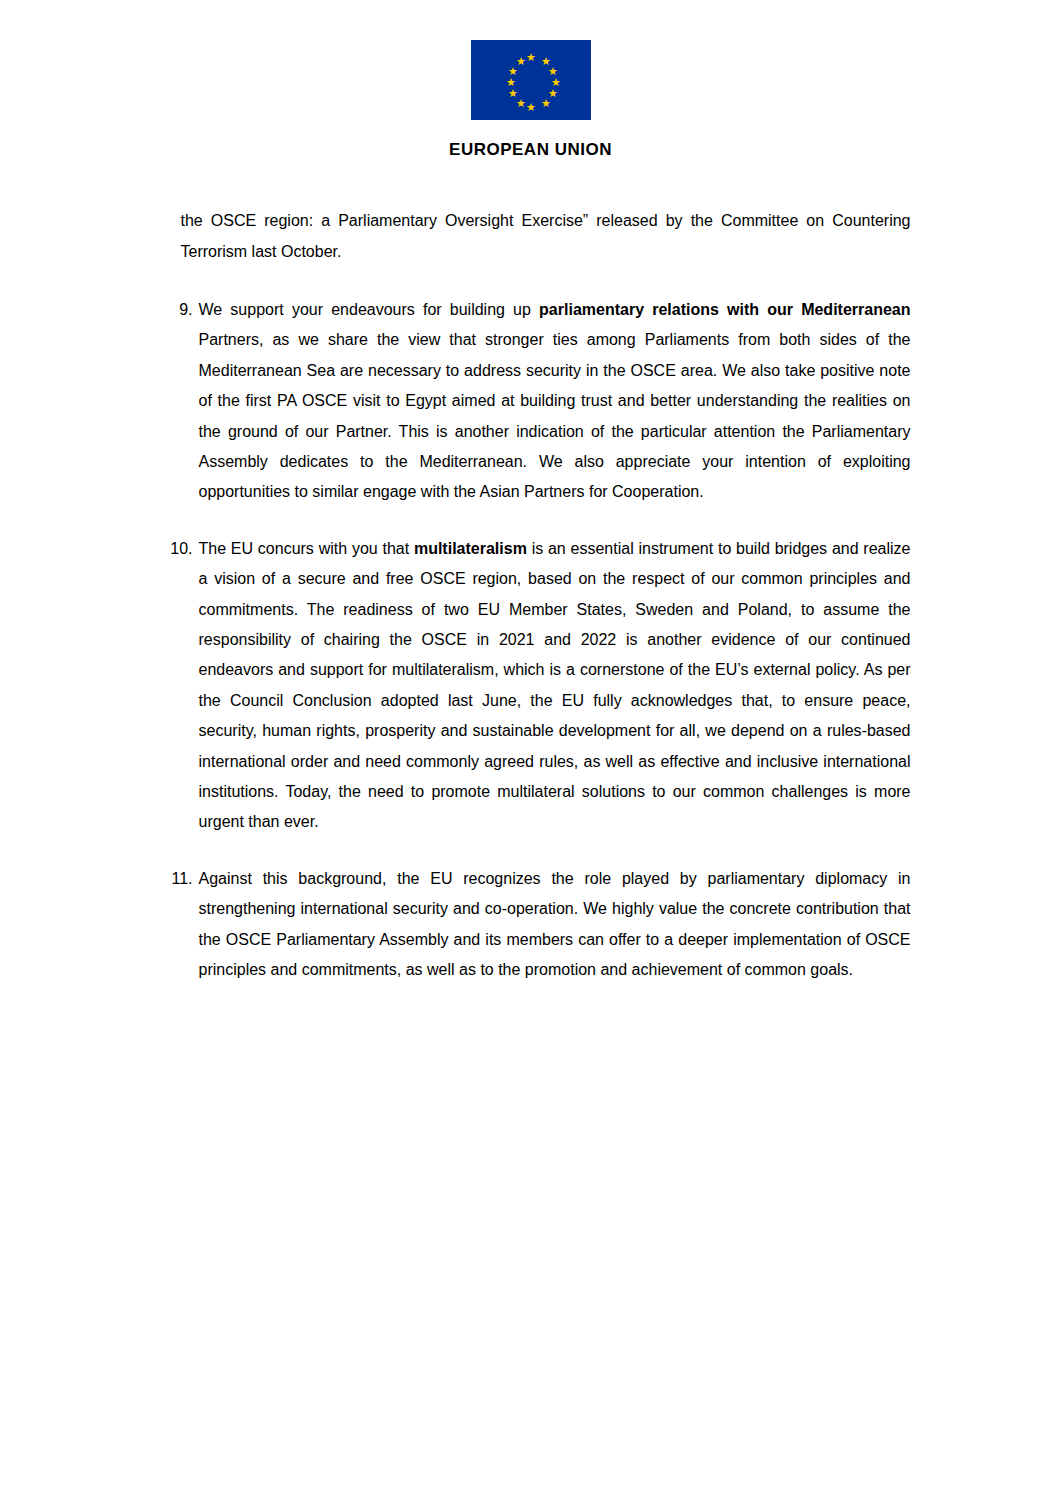★ ★ ★ ★ ★ ★ ★ ★ ★ ★ ★ ★
EUROPEAN UNION
the OSCE region: a Parliamentary Oversight Exercise” released by the Committee on Countering Terrorism last October.
We support your endeavours for building up parliamentary relations with our Mediterranean Partners, as we share the view that stronger ties among Parliaments from both sides of the Mediterranean Sea are necessary to address security in the OSCE area. We also take positive note of the first PA OSCE visit to Egypt aimed at building trust and better understanding the realities on the ground of our Partner. This is another indication of the particular attention the Parliamentary Assembly dedicates to the Mediterranean. We also appreciate your intention of exploiting opportunities to similar engage with the Asian Partners for Cooperation.
The EU concurs with you that multilateralism is an essential instrument to build bridges and realize a vision of a secure and free OSCE region, based on the respect of our common principles and commitments. The readiness of two EU Member States, Sweden and Poland, to assume the responsibility of chairing the OSCE in 2021 and 2022 is another evidence of our continued endeavors and support for multilateralism, which is a cornerstone of the EU’s external policy. As per the Council Conclusion adopted last June, the EU fully acknowledges that, to ensure peace, security, human rights, prosperity and sustainable development for all, we depend on a rules-based international order and need commonly agreed rules, as well as effective and inclusive international institutions. Today, the need to promote multilateral solutions to our common challenges is more urgent than ever.
Against this background, the EU recognizes the role played by parliamentary diplomacy in strengthening international security and co-operation. We highly value the concrete contribution that the OSCE Parliamentary Assembly and its members can offer to a deeper implementation of OSCE principles and commitments, as well as to the promotion and achievement of common goals.